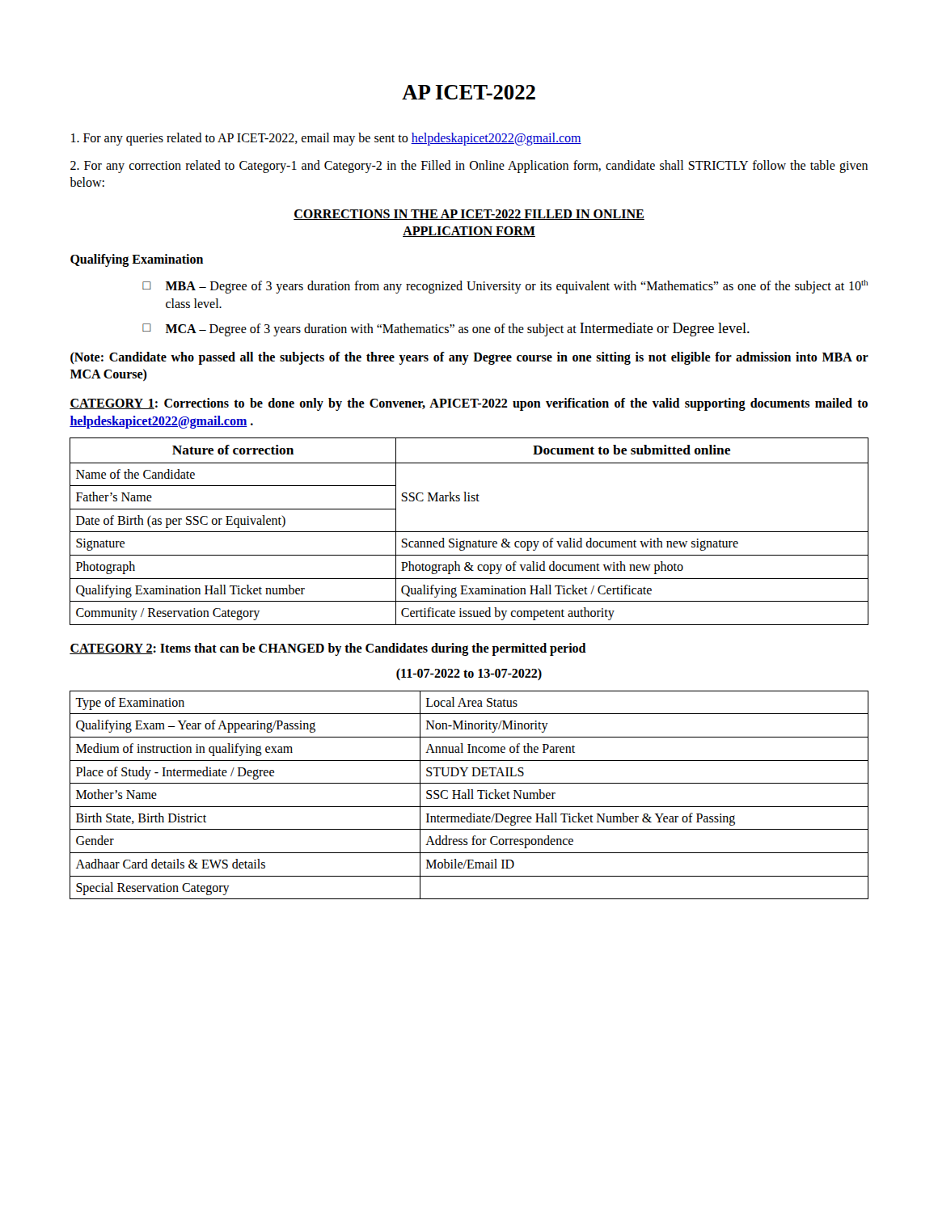AP ICET-2022
1. For any queries related to AP ICET-2022, email may be sent to helpdeskapicet2022@gmail.com
2. For any correction related to Category-1 and Category-2 in the Filled in Online Application form, candidate shall STRICTLY follow the table given below:
CORRECTIONS IN THE AP ICET-2022 FILLED IN ONLINE
APPLICATION FORM
Qualifying Examination
MBA – Degree of 3 years duration from any recognized University or its equivalent with “Mathematics” as one of the subject at 10th class level.
MCA – Degree of 3 years duration with “Mathematics” as one of the subject at Intermediate or Degree level.
(Note: Candidate who passed all the subjects of the three years of any Degree course in one sitting is not eligible for admission into MBA or MCA Course)
CATEGORY 1: Corrections to be done only by the Convener, APICET-2022 upon verification of the valid supporting documents mailed to helpdeskapicet2022@gmail.com .
| Nature of correction | Document to be submitted online |
| --- | --- |
| Name of the Candidate | SSC Marks list |
| Father’s Name |
| Date of Birth (as per SSC or Equivalent) |
| Signature | Scanned Signature & copy of valid document with new signature |
| Photograph | Photograph & copy of valid document with new photo |
| Qualifying Examination Hall Ticket number | Qualifying Examination Hall Ticket / Certificate |
| Community / Reservation Category | Certificate issued by competent authority |
CATEGORY 2: Items that can be CHANGED by the Candidates during the permitted period
(11-07-2022 to 13-07-2022)
| Type of Examination | Local Area Status |
| Qualifying Exam – Year of Appearing/Passing | Non-Minority/Minority |
| Medium of instruction in qualifying exam | Annual Income of the Parent |
| Place of Study - Intermediate / Degree | STUDY DETAILS |
| Mother’s Name | SSC Hall Ticket Number |
| Birth State, Birth District | Intermediate/Degree Hall Ticket Number & Year of Passing |
| Gender | Address for Correspondence |
| Aadhaar Card details & EWS details | Mobile/Email ID |
| Special Reservation Category | |